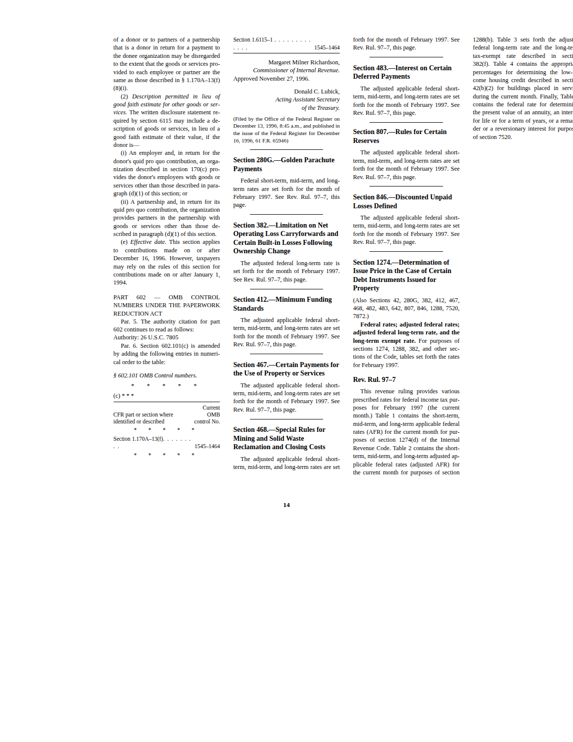of a donor or to partners of a partnership that is a donor in return for a payment to the donee organization may be disregarded to the extent that the goods or services provided to each employee or partner are the same as those described in § 1.170A–13(f)(8)(i).
(2) Description permitted in lieu of good faith estimate for other goods or services. The written disclosure statement required by section 6115 may include a description of goods or services, in lieu of a good faith estimate of their value, if the donor is—
(i) An employer and, in return for the donor's quid pro quo contribution, an organization described in section 170(c) provides the donor's employees with goods or services other than those described in paragraph (d)(1) of this section; or
(ii) A partnership and, in return for its quid pro quo contribution, the organization provides partners in the partnership with goods or services other than those described in paragraph (d)(1) of this section.
(e) Effective date. This section applies to contributions made on or after December 16, 1996. However, taxpayers may rely on the rules of this section for contributions made on or after January 1, 1994.
PART 602 — OMB CONTROL NUMBERS UNDER THE PAPERWORK REDUCTION ACT
Par. 5. The authority citation for part 602 continues to read as follows:
Authority: 26 U.S.C. 7805
Par. 6. Section 602.101(c) is amended by adding the following entries in numerical order to the table:
§ 602.101 OMB Control numbers.
* * * * *
(c) * * *
| CFR part or section where identified or described | Current OMB control No. |
| * * * * * |
| Section 1.170A–13(f) . . . . . . . . . | 1545–1464 |
| * * * * * |
| Section 1.6115–1 . . . . . . . . . . . . . | 1545–1464 |
Margaret Milner Richardson,
Commissioner of Internal Revenue.
Approved November 27, 1996.
Donald C. Lubick,
Acting Assistant Secretary
of the Treasury.
(Filed by the Office of the Federal Register on December 13, 1996, 8:45 a.m., and published in the issue of the Federal Register for December 16, 1996, 61 F.R. 65946)
Section 280G.—Golden Parachute Payments
Federal short-term, mid-term, and long-term rates are set forth for the month of February 1997. See Rev. Rul. 97–7, this page.
Section 382.—Limitation on Net Operating Loss Carryforwards and Certain Built-in Losses Following Ownership Change
The adjusted federal long-term rate is set forth for the month of February 1997. See Rev. Rul. 97–7, this page.
Section 412.—Minimum Funding Standards
The adjusted applicable federal short-term, mid-term, and long-term rates are set forth for the month of February 1997. See Rev. Rul. 97–7, this page.
Section 467.—Certain Payments for the Use of Property or Services
The adjusted applicable federal short-term, mid-term, and long-term rates are set forth for the month of February 1997. See Rev. Rul. 97–7, this page.
Section 468.—Special Rules for Mining and Solid Waste Reclamation and Closing Costs
The adjusted applicable federal short-term, mid-term, and long-term rates are set forth for the month of February 1997. See Rev. Rul. 97–7, this page.
Section 483.—Interest on Certain Deferred Payments
The adjusted applicable federal short-term, mid-term, and long-term rates are set forth for the month of February 1997. See Rev. Rul. 97–7, this page.
Section 807.—Rules for Certain Reserves
The adjusted applicable federal short-term, mid-term, and long-term rates are set forth for the month of February 1997. See Rev. Rul. 97–7, this page.
Section 846.—Discounted Unpaid Losses Defined
The adjusted applicable federal short-term, mid-term, and long-term rates are set forth for the month of February 1997. See Rev. Rul. 97–7, this page.
Section 1274.—Determination of Issue Price in the Case of Certain Debt Instruments Issued for Property
(Also Sections 42, 280G, 382, 412, 467, 468, 482, 483, 642, 807, 846, 1288, 7520, 7872.)
Federal rates; adjusted federal rates; adjusted federal long-term rate, and the long-term exempt rate. For purposes of sections 1274, 1288, 382, and other sections of the Code, tables set forth the rates for February 1997.
Rev. Rul. 97–7
This revenue ruling provides various prescribed rates for federal income tax purposes for February 1997 (the current month.) Table 1 contains the short-term, mid-term, and long-term applicable federal rates (AFR) for the current month for purposes of section 1274(d) of the Internal Revenue Code. Table 2 contains the short-term, mid-term, and long-term adjusted applicable federal rates (adjusted AFR) for the current month for purposes of section 1288(b). Table 3 sets forth the adjusted federal long-term rate and the long-term tax-exempt rate described in section 382(f). Table 4 contains the appropriate percentages for determining the low-income housing credit described in section 42(b)(2) for buildings placed in service during the current month. Finally, Table 5 contains the federal rate for determining the present value of an annuity, an interest for life or for a term of years, or a remainder or a reversionary interest for purposes of section 7520.
14